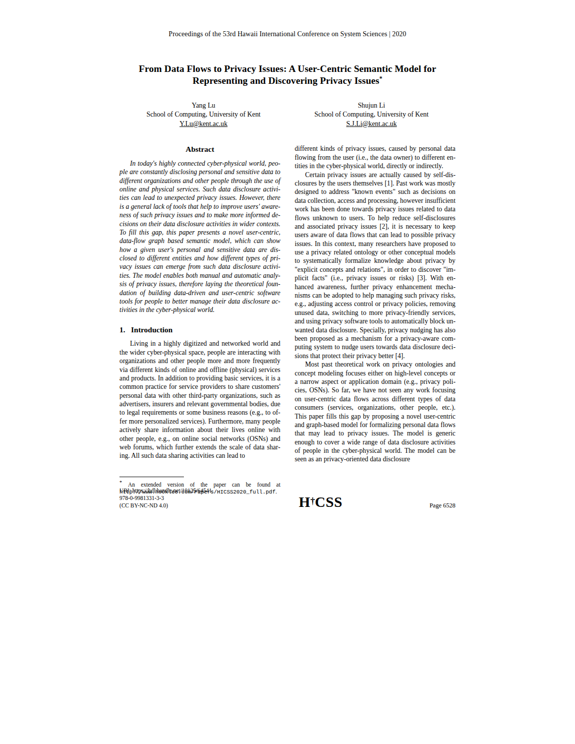Proceedings of the 53rd Hawaii International Conference on System Sciences | 2020
From Data Flows to Privacy Issues: A User-Centric Semantic Model for
Representing and Discovering Privacy Issues*
| Yang Lu School of Computing, University of Kent Y.Lu@kent.ac.uk | Shujun Li School of Computing, University of Kent S.J.Li@kent.ac.uk |
Abstract
In today's highly connected cyber-physical world, people are constantly disclosing personal and sensitive data to different organizations and other people through the use of online and physical services. Such data disclosure activities can lead to unexpected privacy issues. However, there is a general lack of tools that help to improve users' awareness of such privacy issues and to make more informed decisions on their data disclosure activities in wider contexts. To fill this gap, this paper presents a novel user-centric, data-flow graph based semantic model, which can show how a given user's personal and sensitive data are disclosed to different entities and how different types of privacy issues can emerge from such data disclosure activities. The model enables both manual and automatic analysis of privacy issues, therefore laying the theoretical foundation of building data-driven and user-centric software tools for people to better manage their data disclosure activities in the cyber-physical world.
1. Introduction
Living in a highly digitized and networked world and the wider cyber-physical space, people are interacting with organizations and other people more and more frequently via different kinds of online and offline (physical) services and products. In addition to providing basic services, it is a common practice for service providers to share customers' personal data with other third-party organizations, such as advertisers, insurers and relevant governmental bodies, due to legal requirements or some business reasons (e.g., to offer more personalized services). Furthermore, many people actively share information about their lives online with other people, e.g., on online social networks (OSNs) and web forums, which further extends the scale of data sharing. All such data sharing activities can lead to
* An extended version of the paper can be found at http://www.hooklee.com/Papers/HICSS2020_full.pdf.
different kinds of privacy issues, caused by personal data flowing from the user (i.e., the data owner) to different entities in the cyber-physical world, directly or indirectly.
Certain privacy issues are actually caused by self-disclosures by the users themselves [1]. Past work was mostly designed to address "known events" such as decisions on data collection, access and processing, however insufficient work has been done towards privacy issues related to data flows unknown to users. To help reduce self-disclosures and associated privacy issues [2], it is necessary to keep users aware of data flows that can lead to possible privacy issues. In this context, many researchers have proposed to use a privacy related ontology or other conceptual models to systematically formalize knowledge about privacy by "explicit concepts and relations", in order to discover "implicit facts" (i.e., privacy issues or risks) [3]. With enhanced awareness, further privacy enhancement mechanisms can be adopted to help managing such privacy risks, e.g., adjusting access control or privacy policies, removing unused data, switching to more privacy-friendly services, and using privacy software tools to automatically block unwanted data disclosure. Specially, privacy nudging has also been proposed as a mechanism for a privacy-aware computing system to nudge users towards data disclosure decisions that protect their privacy better [4].
Most past theoretical work on privacy ontologies and concept modeling focuses either on high-level concepts or a narrow aspect or application domain (e.g., privacy policies, OSNs). So far, we have not seen any work focusing on user-centric data flows across different types of data consumers (services, organizations, other people, etc.). This paper fills this gap by proposing a novel user-centric and graph-based model for formalizing personal data flows that may lead to privacy issues. The model is generic enough to cover a wide range of data disclosure activities of people in the cyber-physical world. The model can be seen as an privacy-oriented data disclosure
URI: https://hdl.handle.net/10125/64541
978-0-9981331-3-3
(CC BY-NC-ND 4.0)
H†CSS
Page 6528